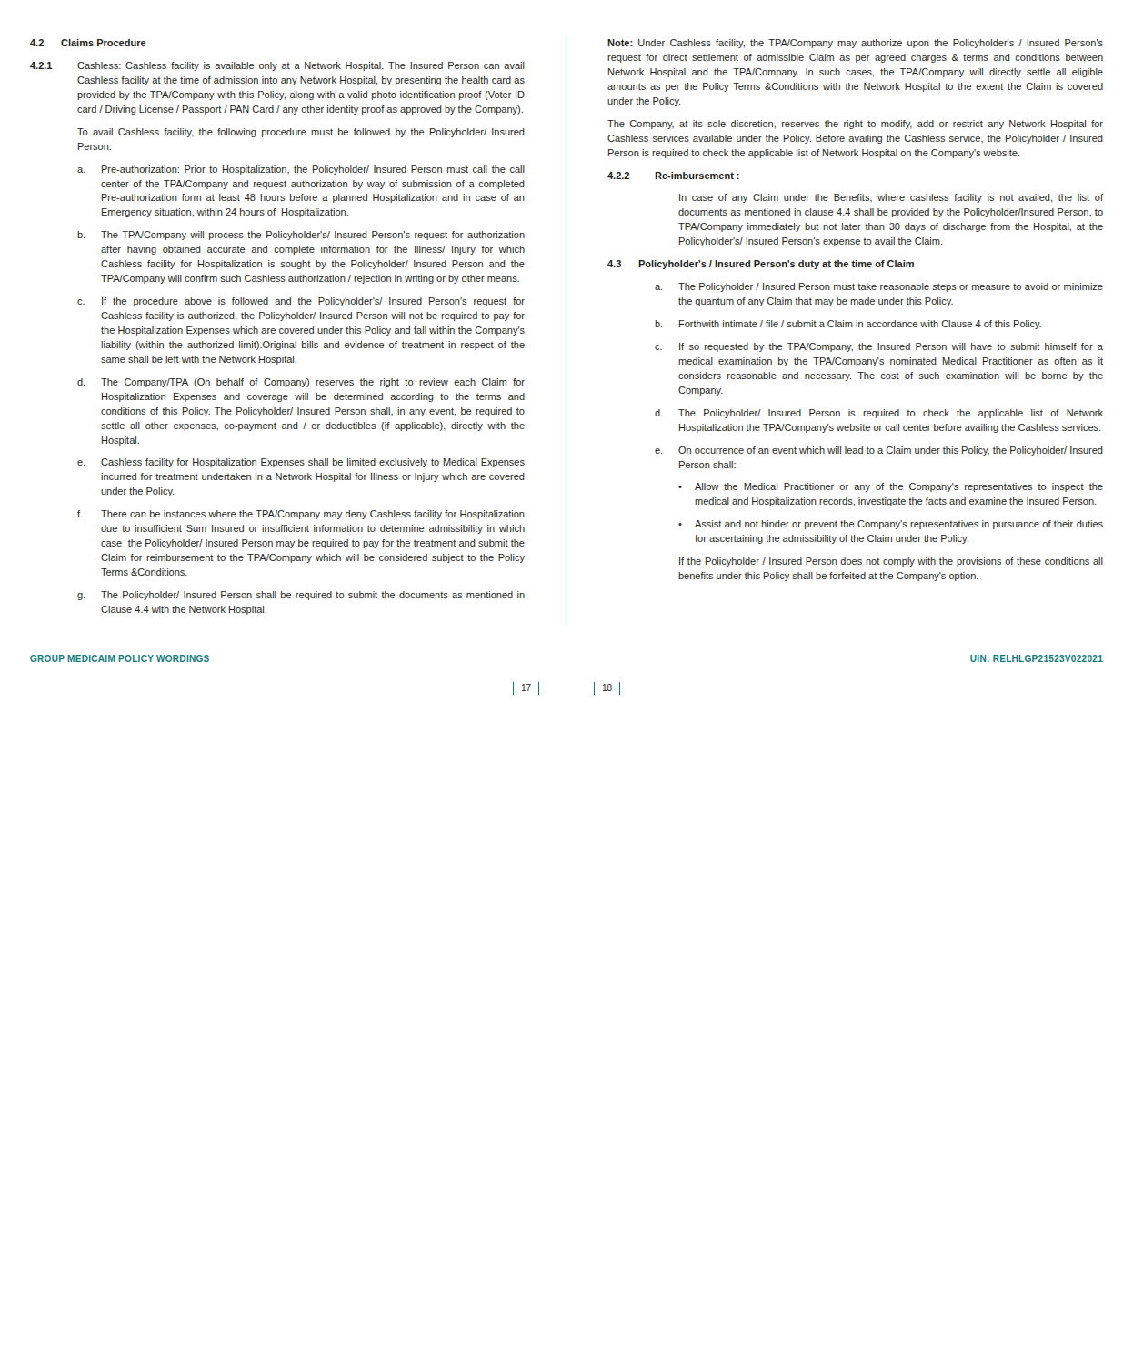4.2
Claims Procedure
4.2.1
Cashless: Cashless facility is available only at a Network Hospital. The Insured Person can avail Cashless facility at the time of admission into any Network Hospital, by presenting the health card as provided by the TPA/Company with this Policy, along with a valid photo identification proof (Voter ID card / Driving License / Passport / PAN Card / any other identity proof as approved by the Company).
To avail Cashless facility, the following procedure must be followed by the Policyholder/ Insured Person:
a. Pre-authorization: Prior to Hospitalization, the Policyholder/ Insured Person must call the call center of the TPA/Company and request authorization by way of submission of a completed Pre-authorization form at least 48 hours before a planned Hospitalization and in case of an Emergency situation, within 24 hours of Hospitalization.
b. The TPA/Company will process the Policyholder's/ Insured Person's request for authorization after having obtained accurate and complete information for the Illness/ Injury for which Cashless facility for Hospitalization is sought by the Policyholder/ Insured Person and the TPA/Company will confirm such Cashless authorization / rejection in writing or by other means.
c. If the procedure above is followed and the Policyholder's/ Insured Person's request for Cashless facility is authorized, the Policyholder/ Insured Person will not be required to pay for the Hospitalization Expenses which are covered under this Policy and fall within the Company's liability (within the authorized limit).Original bills and evidence of treatment in respect of the same shall be left with the Network Hospital.
d. The Company/TPA (On behalf of Company) reserves the right to review each Claim for Hospitalization Expenses and coverage will be determined according to the terms and conditions of this Policy. The Policyholder/ Insured Person shall, in any event, be required to settle all other expenses, co-payment and / or deductibles (if applicable), directly with the Hospital.
e. Cashless facility for Hospitalization Expenses shall be limited exclusively to Medical Expenses incurred for treatment undertaken in a Network Hospital for Illness or Injury which are covered under the Policy.
f. There can be instances where the TPA/Company may deny Cashless facility for Hospitalization due to insufficient Sum Insured or insufficient information to determine admissibility in which case the Policyholder/ Insured Person may be required to pay for the treatment and submit the Claim for reimbursement to the TPA/Company which will be considered subject to the Policy Terms &Conditions.
g. The Policyholder/ Insured Person shall be required to submit the documents as mentioned in Clause 4.4 with the Network Hospital.
Note: Under Cashless facility, the TPA/Company may authorize upon the Policyholder's / Insured Person's request for direct settlement of admissible Claim as per agreed charges & terms and conditions between Network Hospital and the TPA/Company. In such cases, the TPA/Company will directly settle all eligible amounts as per the Policy Terms &Conditions with the Network Hospital to the extent the Claim is covered under the Policy.
The Company, at its sole discretion, reserves the right to modify, add or restrict any Network Hospital for Cashless services available under the Policy. Before availing the Cashless service, the Policyholder / Insured Person is required to check the applicable list of Network Hospital on the Company's website.
4.2.2
Re-imbursement :
In case of any Claim under the Benefits, where cashless facility is not availed, the list of documents as mentioned in clause 4.4 shall be provided by the Policyholder/Insured Person, to TPA/Company immediately but not later than 30 days of discharge from the Hospital, at the Policyholder's/ Insured Person's expense to avail the Claim.
4.3
Policyholder's / Insured Person's duty at the time of Claim
a. The Policyholder / Insured Person must take reasonable steps or measure to avoid or minimize the quantum of any Claim that may be made under this Policy.
b. Forthwith intimate / file / submit a Claim in accordance with Clause 4 of this Policy.
c. If so requested by the TPA/Company, the Insured Person will have to submit himself for a medical examination by the TPA/Company's nominated Medical Practitioner as often as it considers reasonable and necessary. The cost of such examination will be borne by the Company.
d. The Policyholder/ Insured Person is required to check the applicable list of Network Hospitalization the TPA/Company's website or call center before availing the Cashless services.
e. On occurrence of an event which will lead to a Claim under this Policy, the Policyholder/ Insured Person shall:
•Allow the Medical Practitioner or any of the Company's representatives to inspect the medical and Hospitalization records, investigate the facts and examine the Insured Person.
•Assist and not hinder or prevent the Company's representatives in pursuance of their duties for ascertaining the admissibility of the Claim under the Policy.
If the Policyholder / Insured Person does not comply with the provisions of these conditions all benefits under this Policy shall be forfeited at the Company's option.
17 18
GROUP MEDICAIM POLICY WORDINGS
UIN: RELHLGP21523V022021